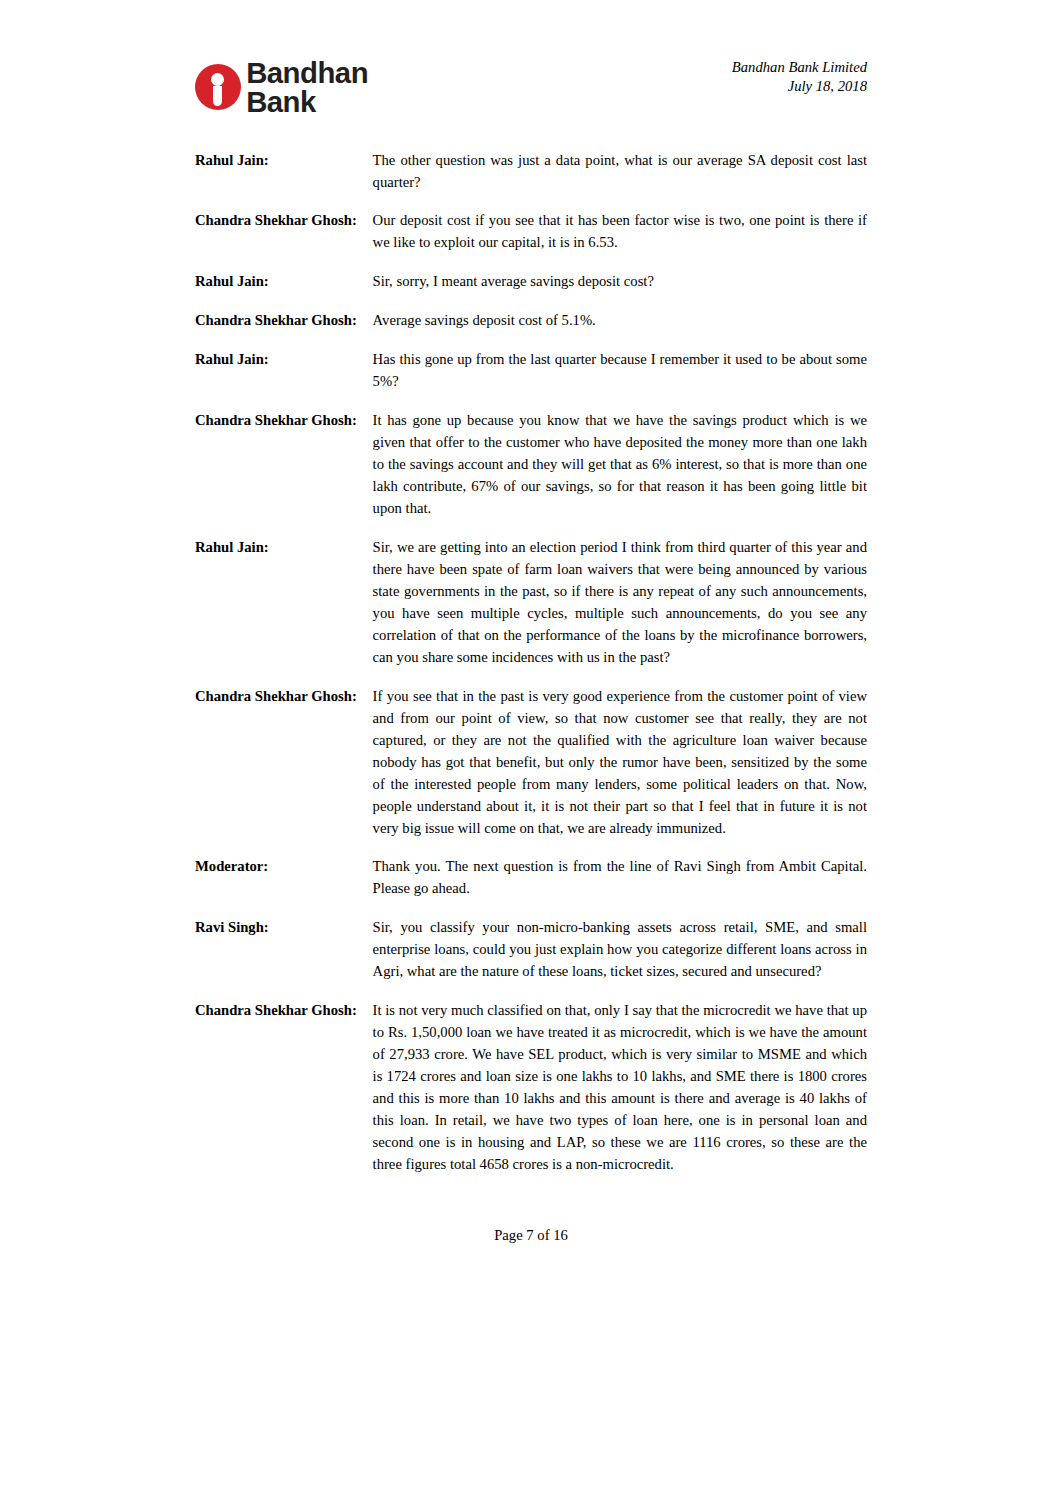Bandhan Bank
Bandhan Bank Limited
July 18, 2018
| Rahul Jain: | The other question was just a data point, what is our average SA deposit cost last quarter? |
| Chandra Shekhar Ghosh: | Our deposit cost if you see that it has been factor wise is two, one point is there if we like to exploit our capital, it is in 6.53. |
| Rahul Jain: | Sir, sorry, I meant average savings deposit cost? |
| Chandra Shekhar Ghosh: | Average savings deposit cost of 5.1%. |
| Rahul Jain: | Has this gone up from the last quarter because I remember it used to be about some 5%? |
| Chandra Shekhar Ghosh: | It has gone up because you know that we have the savings product which is we given that offer to the customer who have deposited the money more than one lakh to the savings account and they will get that as 6% interest, so that is more than one lakh contribute, 67% of our savings, so for that reason it has been going little bit upon that. |
| Rahul Jain: | Sir, we are getting into an election period I think from third quarter of this year and there have been spate of farm loan waivers that were being announced by various state governments in the past, so if there is any repeat of any such announcements, you have seen multiple cycles, multiple such announcements, do you see any correlation of that on the performance of the loans by the microfinance borrowers, can you share some incidences with us in the past? |
| Chandra Shekhar Ghosh: | If you see that in the past is very good experience from the customer point of view and from our point of view, so that now customer see that really, they are not captured, or they are not the qualified with the agriculture loan waiver because nobody has got that benefit, but only the rumor have been, sensitized by the some of the interested people from many lenders, some political leaders on that. Now, people understand about it, it is not their part so that I feel that in future it is not very big issue will come on that, we are already immunized. |
| Moderator: | Thank you. The next question is from the line of Ravi Singh from Ambit Capital. Please go ahead. |
| Ravi Singh: | Sir, you classify your non-micro-banking assets across retail, SME, and small enterprise loans, could you just explain how you categorize different loans across in Agri, what are the nature of these loans, ticket sizes, secured and unsecured? |
| Chandra Shekhar Ghosh: | It is not very much classified on that, only I say that the microcredit we have that up to Rs. 1,50,000 loan we have treated it as microcredit, which is we have the amount of 27,933 crore. We have SEL product, which is very similar to MSME and which is 1724 crores and loan size is one lakhs to 10 lakhs, and SME there is 1800 crores and this is more than 10 lakhs and this amount is there and average is 40 lakhs of this loan. In retail, we have two types of loan here, one is in personal loan and second one is in housing and LAP, so these we are 1116 crores, so these are the three figures total 4658 crores is a non-microcredit. |
Page 7 of 16